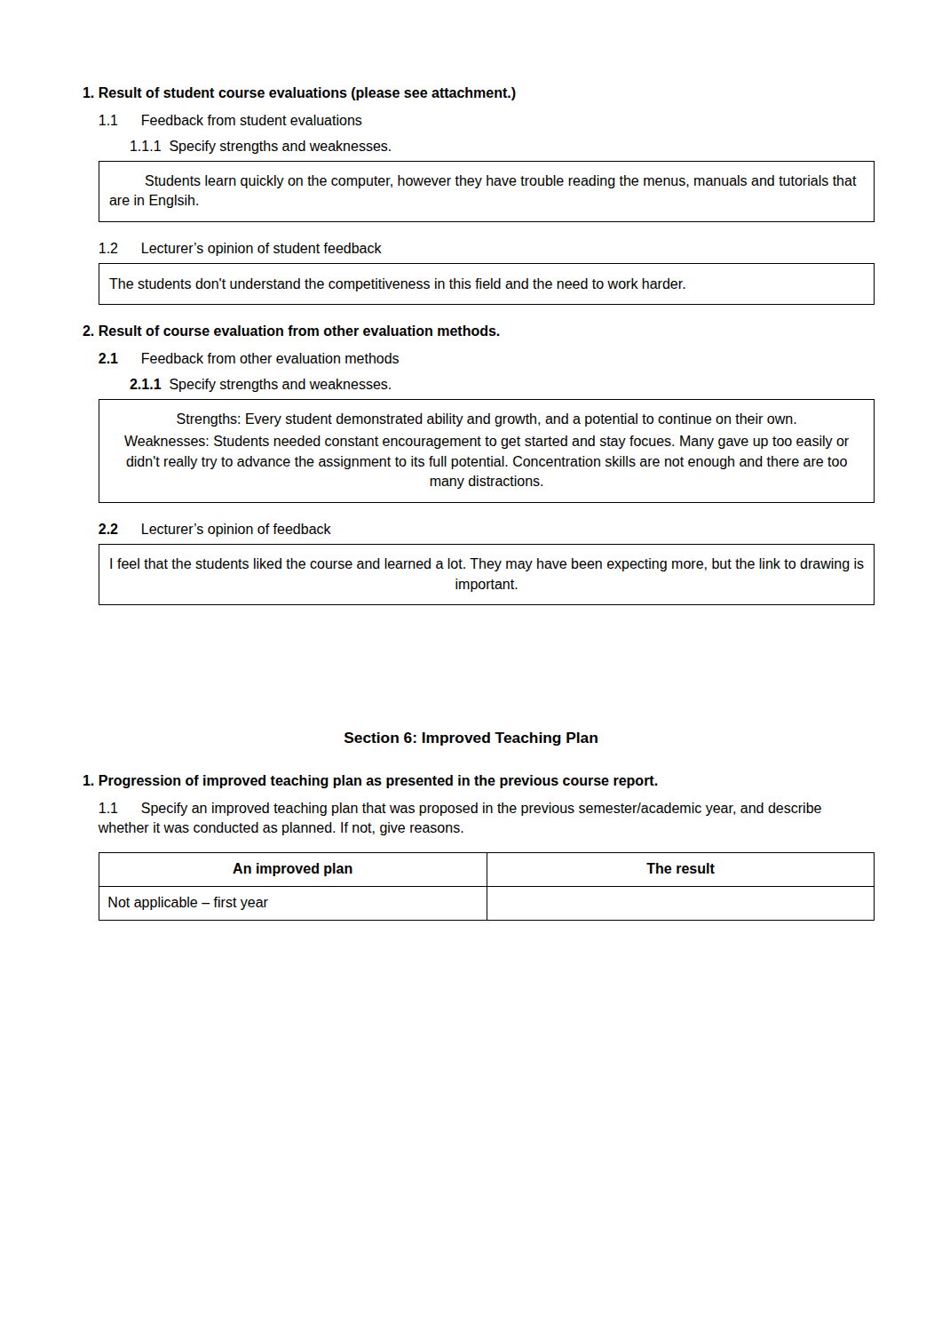Result of student course evaluations (please see attachment.)
1.1 Feedback from student evaluations
1.1.1 Specify strengths and weaknesses.
Students learn quickly on the computer, however they have trouble reading the menus, manuals and tutorials that are in Englsih.
1.2 Lecturer’s opinion of student feedback
The students don't understand the competitiveness in this field and the need to work harder.
Result of course evaluation from other evaluation methods.
2.1 Feedback from other evaluation methods
2.1.1 Specify strengths and weaknesses.
Strengths: Every student demonstrated ability and growth, and a potential to continue on their own.
Weaknesses: Students needed constant encouragement to get started and stay focues. Many gave up too easily or didn't really try to advance the assignment to its full potential. Concentration skills are not enough and there are too many distractions.
2.2 Lecturer’s opinion of feedback
I feel that the students liked the course and learned a lot. They may have been expecting more, but the link to drawing is important.
Section 6: Improved Teaching Plan
Progression of improved teaching plan as presented in the previous course report.
1.1 Specify an improved teaching plan that was proposed in the previous semester/academic year, and describe whether it was conducted as planned. If not, give reasons.
| An improved plan | The result |
| --- | --- |
| Not applicable – first year | |